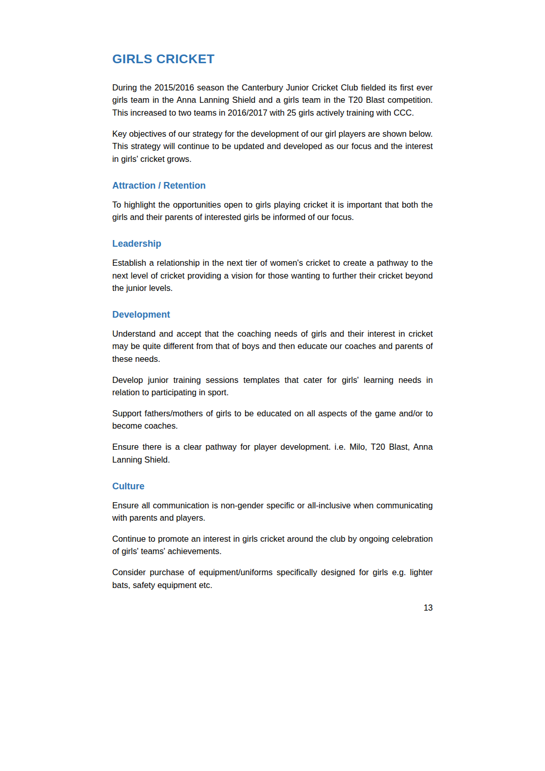GIRLS CRICKET
During the 2015/2016 season the Canterbury Junior Cricket Club fielded its first ever girls team in the Anna Lanning Shield and a girls team in the T20 Blast competition. This increased to two teams in 2016/2017 with 25 girls actively training with CCC.
Key objectives of our strategy for the development of our girl players are shown below. This strategy will continue to be updated and developed as our focus and the interest in girls' cricket grows.
Attraction / Retention
To highlight the opportunities open to girls playing cricket it is important that both the girls and their parents of interested girls be informed of our focus.
Leadership
Establish a relationship in the next tier of women's cricket to create a pathway to the next level of cricket providing a vision for those wanting to further their cricket beyond the junior levels.
Development
Understand and accept that the coaching needs of girls and their interest in cricket may be quite different from that of boys and then educate our coaches and parents of these needs.
Develop junior training sessions templates that cater for girls' learning needs in relation to participating in sport.
Support fathers/mothers of girls to be educated on all aspects of the game and/or to become coaches.
Ensure there is a clear pathway for player development. i.e. Milo, T20 Blast, Anna Lanning Shield.
Culture
Ensure all communication is non-gender specific or all-inclusive when communicating with parents and players.
Continue to promote an interest in girls cricket around the club by ongoing celebration of girls' teams' achievements.
Consider purchase of equipment/uniforms specifically designed for girls e.g. lighter bats, safety equipment etc.
13